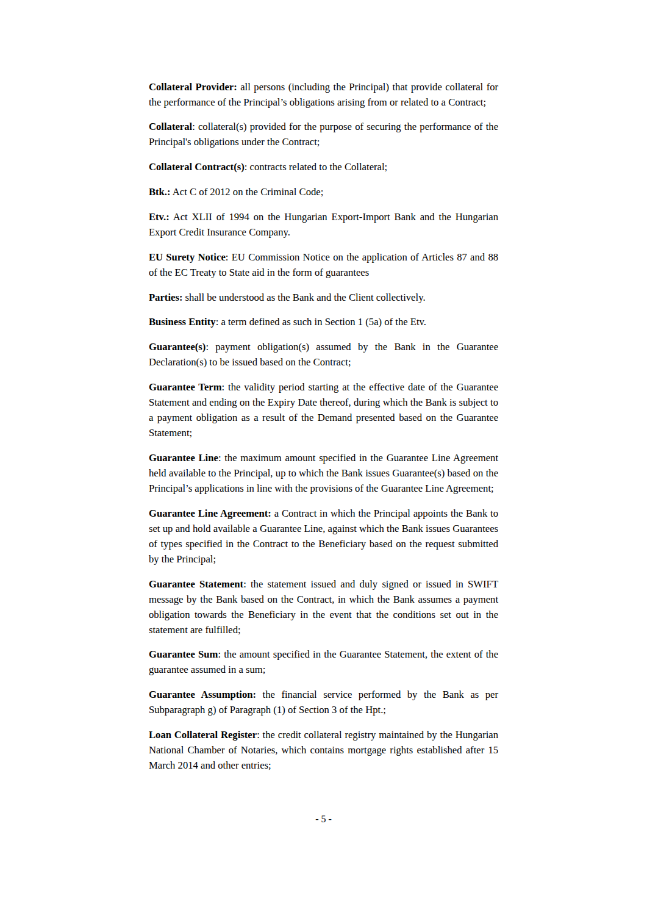Collateral Provider: all persons (including the Principal) that provide collateral for the performance of the Principal’s obligations arising from or related to a Contract;
Collateral: collateral(s) provided for the purpose of securing the performance of the Principal's obligations under the Contract;
Collateral Contract(s): contracts related to the Collateral;
Btk.: Act C of 2012 on the Criminal Code;
Etv.: Act XLII of 1994 on the Hungarian Export-Import Bank and the Hungarian Export Credit Insurance Company.
EU Surety Notice: EU Commission Notice on the application of Articles 87 and 88 of the EC Treaty to State aid in the form of guarantees
Parties: shall be understood as the Bank and the Client collectively.
Business Entity: a term defined as such in Section 1 (5a) of the Etv.
Guarantee(s): payment obligation(s) assumed by the Bank in the Guarantee Declaration(s) to be issued based on the Contract;
Guarantee Term: the validity period starting at the effective date of the Guarantee Statement and ending on the Expiry Date thereof, during which the Bank is subject to a payment obligation as a result of the Demand presented based on the Guarantee Statement;
Guarantee Line: the maximum amount specified in the Guarantee Line Agreement held available to the Principal, up to which the Bank issues Guarantee(s) based on the Principal’s applications in line with the provisions of the Guarantee Line Agreement;
Guarantee Line Agreement: a Contract in which the Principal appoints the Bank to set up and hold available a Guarantee Line, against which the Bank issues Guarantees of types specified in the Contract to the Beneficiary based on the request submitted by the Principal;
Guarantee Statement: the statement issued and duly signed or issued in SWIFT message by the Bank based on the Contract, in which the Bank assumes a payment obligation towards the Beneficiary in the event that the conditions set out in the statement are fulfilled;
Guarantee Sum: the amount specified in the Guarantee Statement, the extent of the guarantee assumed in a sum;
Guarantee Assumption: the financial service performed by the Bank as per Subparagraph g) of Paragraph (1) of Section 3 of the Hpt.;
Loan Collateral Register: the credit collateral registry maintained by the Hungarian National Chamber of Notaries, which contains mortgage rights established after 15 March 2014 and other entries;
- 5 -